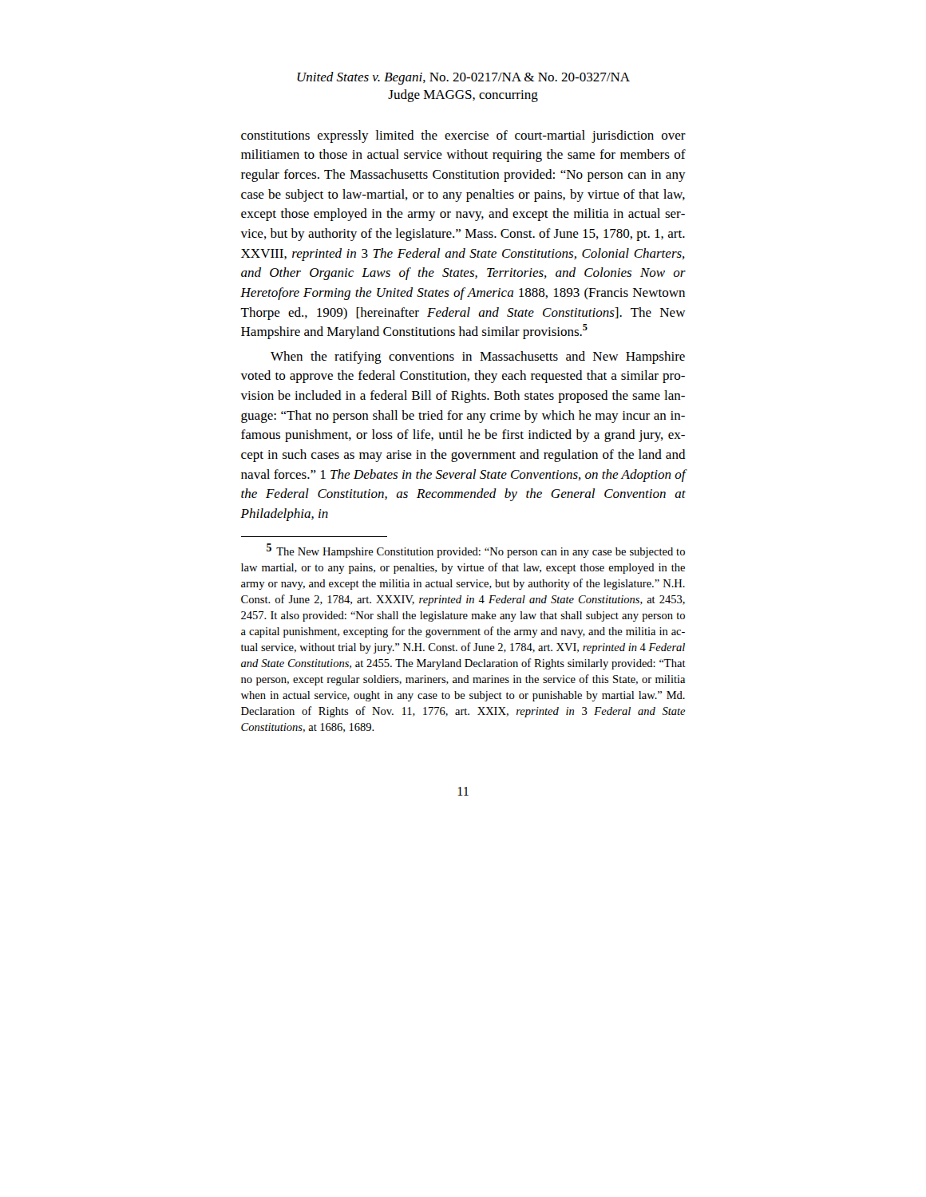United States v. Begani, No. 20-0217/NA & No. 20-0327/NA
Judge MAGGS, concurring
constitutions expressly limited the exercise of court-martial jurisdiction over militiamen to those in actual service without requiring the same for members of regular forces. The Massachusetts Constitution provided: “No person can in any case be subject to law-martial, or to any penalties or pains, by virtue of that law, except those employed in the army or navy, and except the militia in actual service, but by authority of the legislature.” Mass. Const. of June 15, 1780, pt. 1, art. XXVIII, reprinted in 3 The Federal and State Constitutions, Colonial Charters, and Other Organic Laws of the States, Territories, and Colonies Now or Heretofore Forming the United States of America 1888, 1893 (Francis Newtown Thorpe ed., 1909) [hereinafter Federal and State Constitutions]. The New Hampshire and Maryland Constitutions had similar provisions.5
When the ratifying conventions in Massachusetts and New Hampshire voted to approve the federal Constitution, they each requested that a similar provision be included in a federal Bill of Rights. Both states proposed the same language: “That no person shall be tried for any crime by which he may incur an infamous punishment, or loss of life, until he be first indicted by a grand jury, except in such cases as may arise in the government and regulation of the land and naval forces.” 1 The Debates in the Several State Conventions, on the Adoption of the Federal Constitution, as Recommended by the General Convention at Philadelphia, in
5 The New Hampshire Constitution provided: “No person can in any case be subjected to law martial, or to any pains, or penalties, by virtue of that law, except those employed in the army or navy, and except the militia in actual service, but by authority of the legislature.” N.H. Const. of June 2, 1784, art. XXXIV, reprinted in 4 Federal and State Constitutions, at 2453, 2457. It also provided: “Nor shall the legislature make any law that shall subject any person to a capital punishment, excepting for the government of the army and navy, and the militia in actual service, without trial by jury.” N.H. Const. of June 2, 1784, art. XVI, reprinted in 4 Federal and State Constitutions, at 2455. The Maryland Declaration of Rights similarly provided: “That no person, except regular soldiers, mariners, and marines in the service of this State, or militia when in actual service, ought in any case to be subject to or punishable by martial law.” Md. Declaration of Rights of Nov. 11, 1776, art. XXIX, reprinted in 3 Federal and State Constitutions, at 1686, 1689.
11